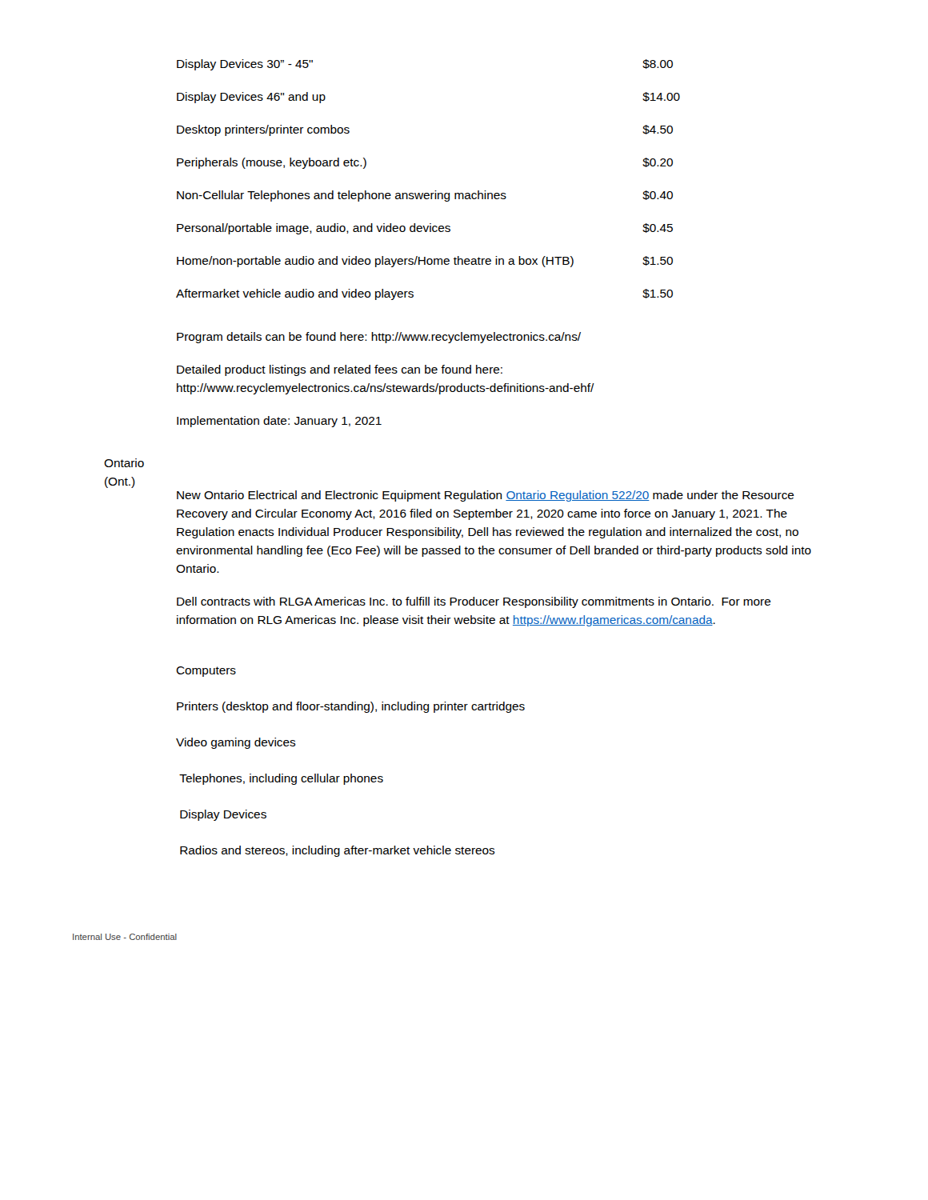| Display Devices 30” - 45" | $8.00 |
| Display Devices 46" and up | $14.00 |
| Desktop printers/printer combos | $4.50 |
| Peripherals (mouse, keyboard etc.) | $0.20 |
| Non-Cellular Telephones and telephone answering machines | $0.40 |
| Personal/portable image, audio, and video devices | $0.45 |
| Home/non-portable audio and video players/Home theatre in a box (HTB) | $1.50 |
| Aftermarket vehicle audio and video players | $1.50 |
Program details can be found here: http://www.recyclemyelectronics.ca/ns/
Detailed product listings and related fees can be found here:
http://www.recyclemyelectronics.ca/ns/stewards/products-definitions-and-ehf/
Implementation date: January 1, 2021
Ontario
(Ont.)
New Ontario Electrical and Electronic Equipment Regulation Ontario Regulation 522/20 made under the Resource Recovery and Circular Economy Act, 2016 filed on September 21, 2020 came into force on January 1, 2021. The Regulation enacts Individual Producer Responsibility, Dell has reviewed the regulation and internalized the cost, no environmental handling fee (Eco Fee) will be passed to the consumer of Dell branded or third-party products sold into Ontario.
Dell contracts with RLGA Americas Inc. to fulfill its Producer Responsibility commitments in Ontario. For more information on RLG Americas Inc. please visit their website at https://www.rlgamericas.com/canada.
Computers
Printers (desktop and floor-standing), including printer cartridges
Video gaming devices
Telephones, including cellular phones
Display Devices
Radios and stereos, including after-market vehicle stereos
Internal Use - Confidential